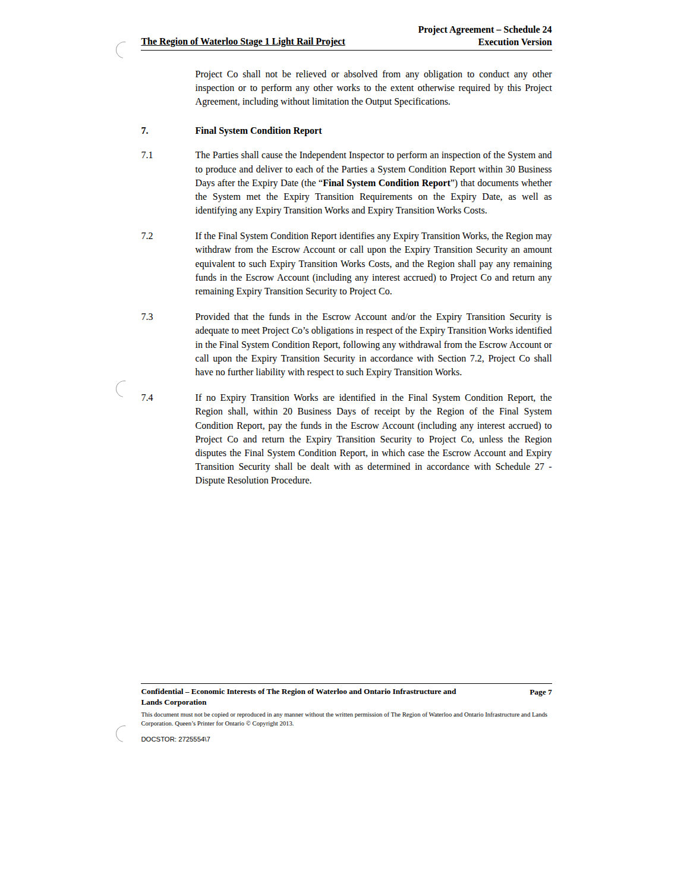| The Region of Waterloo Stage 1 Light Rail Project | Project Agreement – Schedule 24 Execution Version |
Project Co shall not be relieved or absolved from any obligation to conduct any other inspection or to perform any other works to the extent otherwise required by this Project Agreement, including without limitation the Output Specifications.
7. Final System Condition Report
7.1 The Parties shall cause the Independent Inspector to perform an inspection of the System and to produce and deliver to each of the Parties a System Condition Report within 30 Business Days after the Expiry Date (the “Final System Condition Report”) that documents whether the System met the Expiry Transition Requirements on the Expiry Date, as well as identifying any Expiry Transition Works and Expiry Transition Works Costs.
7.2 If the Final System Condition Report identifies any Expiry Transition Works, the Region may withdraw from the Escrow Account or call upon the Expiry Transition Security an amount equivalent to such Expiry Transition Works Costs, and the Region shall pay any remaining funds in the Escrow Account (including any interest accrued) to Project Co and return any remaining Expiry Transition Security to Project Co.
7.3 Provided that the funds in the Escrow Account and/or the Expiry Transition Security is adequate to meet Project Co’s obligations in respect of the Expiry Transition Works identified in the Final System Condition Report, following any withdrawal from the Escrow Account or call upon the Expiry Transition Security in accordance with Section 7.2, Project Co shall have no further liability with respect to such Expiry Transition Works.
7.4 If no Expiry Transition Works are identified in the Final System Condition Report, the Region shall, within 20 Business Days of receipt by the Region of the Final System Condition Report, pay the funds in the Escrow Account (including any interest accrued) to Project Co and return the Expiry Transition Security to Project Co, unless the Region disputes the Final System Condition Report, in which case the Escrow Account and Expiry Transition Security shall be dealt with as determined in accordance with Schedule 27 - Dispute Resolution Procedure.
| Confidential – Economic Interests of The Region of Waterloo and Ontario Infrastructure and Lands Corporation | Page 7 |
This document must not be copied or reproduced in any manner without the written permission of The Region of Waterloo and Ontario Infrastructure and Lands Corporation. Queen’s Printer for Ontario © Copyright 2013.
DOCSTOR: 2725554\7